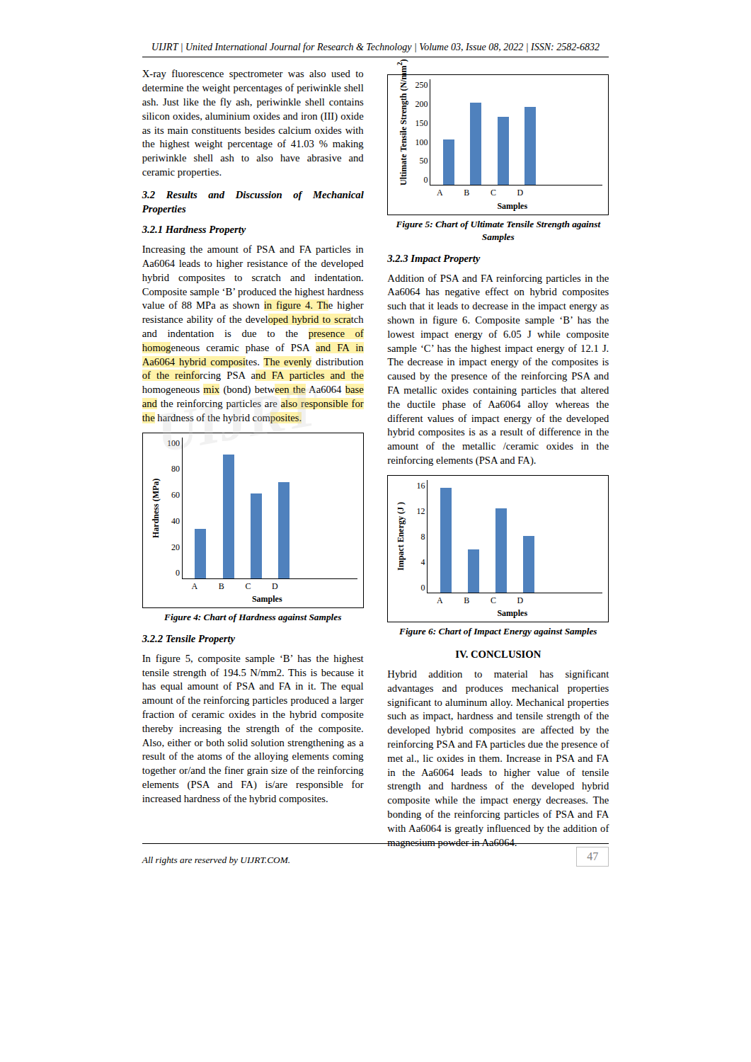UIJRT | United International Journal for Research & Technology | Volume 03, Issue 08, 2022 | ISSN: 2582-6832
UIJRT
X-ray fluorescence spectrometer was also used to determine the weight percentages of periwinkle shell ash. Just like the fly ash, periwinkle shell contains silicon oxides, aluminium oxides and iron (III) oxide as its main constituents besides calcium oxides with the highest weight percentage of 41.03 % making periwinkle shell ash to also have abrasive and ceramic properties.
3.2 Results and Discussion of Mechanical Properties
3.2.1 Hardness Property
Increasing the amount of PSA and FA particles in Aa6064 leads to higher resistance of the developed hybrid composites to scratch and indentation. Composite sample ‘B’ produced the highest hardness value of 88 MPa as shown in figure 4. The higher resistance ability of the developed hybrid to scratch and indentation is due to the presence of homogeneous ceramic phase of PSA and FA in Aa6064 hybrid composites. The evenly distribution of the reinforcing PSA and FA particles and the homogeneous mix (bond) between the Aa6064 base and the reinforcing particles are also responsible for the hardness of the hybrid composites.
Hardness (MPa)
100 80 60 40 20 0
ABCD
Samples
Figure 4: Chart of Hardness against Samples
3.2.2 Tensile Property
In figure 5, composite sample ‘B’ has the highest tensile strength of 194.5 N/mm2. This is because it has equal amount of PSA and FA in it. The equal amount of the reinforcing particles produced a larger fraction of ceramic oxides in the hybrid composite thereby increasing the strength of the composite. Also, either or both solid solution strengthening as a result of the atoms of the alloying elements coming together or/and the finer grain size of the reinforcing elements (PSA and FA) is/are responsible for increased hardness of the hybrid composites.
Ultimate Tensile Strength (N/mm2)
250 200 150 100 50 0
ABCD
Samples
Figure 5: Chart of Ultimate Tensile Strength against Samples
3.2.3 Impact Property
Addition of PSA and FA reinforcing particles in the Aa6064 has negative effect on hybrid composites such that it leads to decrease in the impact energy as shown in figure 6. Composite sample ‘B’ has the lowest impact energy of 6.05 J while composite sample ‘C’ has the highest impact energy of 12.1 J. The decrease in impact energy of the composites is caused by the presence of the reinforcing PSA and FA metallic oxides containing particles that altered the ductile phase of Aa6064 alloy whereas the different values of impact energy of the developed hybrid composites is as a result of difference in the amount of the metallic /ceramic oxides in the reinforcing elements (PSA and FA).
Impact Energy (J )
16 12 8 4 0
ABCD
Samples
Figure 6: Chart of Impact Energy against Samples
IV. CONCLUSION
Hybrid addition to material has significant advantages and produces mechanical properties significant to aluminum alloy. Mechanical properties such as impact, hardness and tensile strength of the developed hybrid composites are affected by the reinforcing PSA and FA particles due the presence of met al., lic oxides in them. Increase in PSA and FA in the Aa6064 leads to higher value of tensile strength and hardness of the developed hybrid composite while the impact energy decreases. The bonding of the reinforcing particles of PSA and FA with Aa6064 is greatly influenced by the addition of magnesium powder in Aa6064.
All rights are reserved by UIJRT.COM.
47